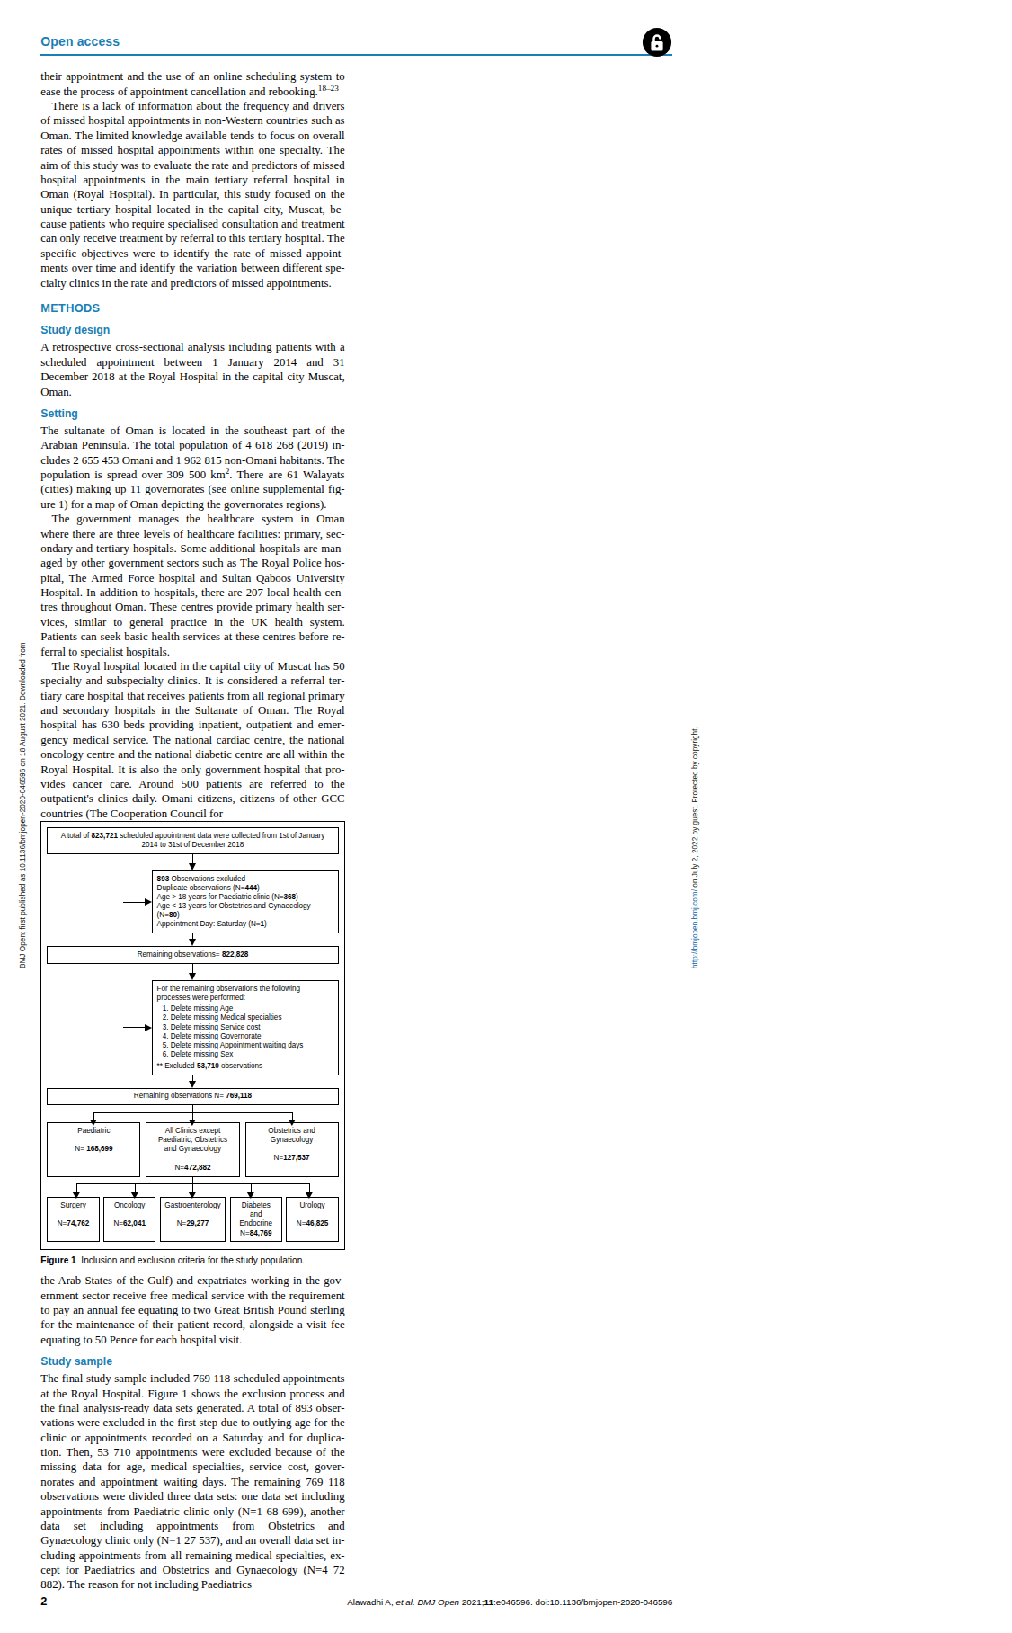BMJ Open: first published as 10.1136/bmjopen-2020-046596 on 18 August 2021. Downloaded from
http://bmjopen.bmj.com/ on July 2, 2022 by guest. Protected by copyright.
Open access
their appointment and the use of an online scheduling system to ease the process of appointment cancellation and rebooking.18–23
There is a lack of information about the frequency and drivers of missed hospital appointments in non-Western countries such as Oman. The limited knowledge available tends to focus on overall rates of missed hospital appointments within one specialty. The aim of this study was to evaluate the rate and predictors of missed hospital appointments in the main tertiary referral hospital in Oman (Royal Hospital). In particular, this study focused on the unique tertiary hospital located in the capital city, Muscat, because patients who require specialised consultation and treatment can only receive treatment by referral to this tertiary hospital. The specific objectives were to identify the rate of missed appointments over time and identify the variation between different specialty clinics in the rate and predictors of missed appointments.
Methods
Study design
A retrospective cross-sectional analysis including patients with a scheduled appointment between 1 January 2014 and 31 December 2018 at the Royal Hospital in the capital city Muscat, Oman.
Setting
The sultanate of Oman is located in the southeast part of the Arabian Peninsula. The total population of 4 618 268 (2019) includes 2 655 453 Omani and 1 962 815 non-Omani habitants. The population is spread over 309 500 km2. There are 61 Walayats (cities) making up 11 governorates (see online supplemental figure 1) for a map of Oman depicting the governorates regions).
The government manages the healthcare system in Oman where there are three levels of healthcare facilities: primary, secondary and tertiary hospitals. Some additional hospitals are managed by other government sectors such as The Royal Police hospital, The Armed Force hospital and Sultan Qaboos University Hospital. In addition to hospitals, there are 207 local health centres throughout Oman. These centres provide primary health services, similar to general practice in the UK health system. Patients can seek basic health services at these centres before referral to specialist hospitals.
The Royal hospital located in the capital city of Muscat has 50 specialty and subspecialty clinics. It is considered a referral tertiary care hospital that receives patients from all regional primary and secondary hospitals in the Sultanate of Oman. The Royal hospital has 630 beds providing inpatient, outpatient and emergency medical service. The national cardiac centre, the national oncology centre and the national diabetic centre are all within the Royal Hospital. It is also the only government hospital that provides cancer care. Around 500 patients are referred to the outpatient's clinics daily. Omani citizens, citizens of other GCC countries (The Cooperation Council for
A total of 823,721 scheduled appointment data were collected from 1st of January 2014 to 31st of December 2018
893 Observations excluded
Duplicate observations (N=444)
Age > 18 years for Paediatric clinic (N=368)
Age < 13 years for Obstetrics and Gynaecology (N=80)
Appointment Day: Saturday (N=1)
Remaining observations= 822,828
For the remaining observations the following processes were performed:
Delete missing Age
Delete missing Medical specialties
Delete missing Service cost
Delete missing Governorate
Delete missing Appointment waiting days
Delete missing Sex
** Excluded 53,710 observations
Remaining observations N= 769,118
Paediatric
N= 168,699
All Clinics except Paediatric, Obstetrics and Gynaecology
N=472,882
Obstetrics and Gynaecology
N=127,537
Surgery
N=74,762
Oncology
N=62,041
Gastroenterology
N=29,277
Diabetes and Endocrine
N=84,769
Urology
N=46,825
Figure 1 Inclusion and exclusion criteria for the study population.
the Arab States of the Gulf) and expatriates working in the government sector receive free medical service with the requirement to pay an annual fee equating to two Great British Pound sterling for the maintenance of their patient record, alongside a visit fee equating to 50 Pence for each hospital visit.
Study sample
The final study sample included 769 118 scheduled appointments at the Royal Hospital. Figure 1 shows the exclusion process and the final analysis-ready data sets generated. A total of 893 observations were excluded in the first step due to outlying age for the clinic or appointments recorded on a Saturday and for duplication. Then, 53 710 appointments were excluded because of the missing data for age, medical specialties, service cost, governorates and appointment waiting days. The remaining 769 118 observations were divided three data sets: one data set including appointments from Paediatric clinic only (N=1 68 699), another data set including appointments from Obstetrics and Gynaecology clinic only (N=1 27 537), and an overall data set including appointments from all remaining medical specialties, except for Paediatrics and Obstetrics and Gynaecology (N=4 72 882). The reason for not including Paediatrics
2
Alawadhi A, et al. BMJ Open 2021;11:e046596. doi:10.1136/bmjopen-2020-046596